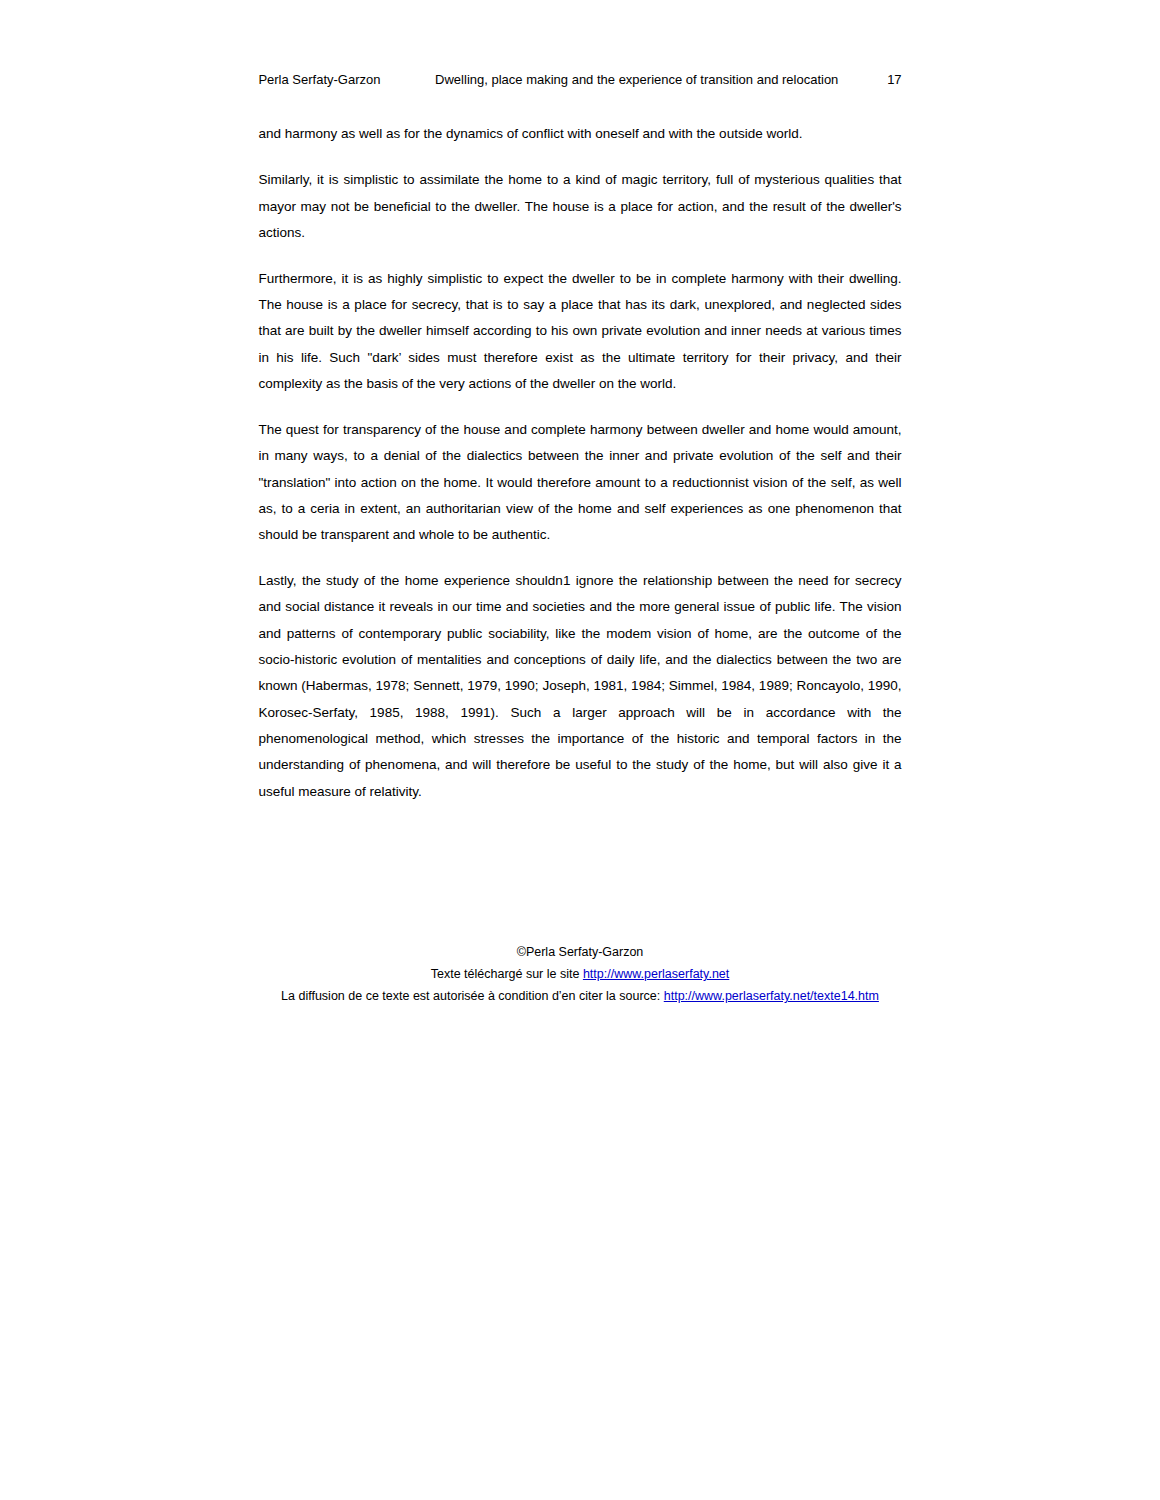Perla Serfaty-Garzon Dwelling, place making and the experience of transition and relocation 17
and harmony as well as for the dynamics of conflict with oneself and with the outside world.
Similarly, it is simplistic to assimilate the home to a kind of magic territory, full of mysterious qualities that mayor may not be beneficial to the dweller. The house is a place for action, and the result of the dweller's actions.
Furthermore, it is as highly simplistic to expect the dweller to be in complete harmony with their dwelling. The house is a place for secrecy, that is to say a place that has its dark, unexplored, and neglected sides that are built by the dweller himself according to his own private evolution and inner needs at various times in his life. Such "dark’ sides must therefore exist as the ultimate territory for their privacy, and their complexity as the basis of the very actions of the dweller on the world.
The quest for transparency of the house and complete harmony between dweller and home would amount, in many ways, to a denial of the dialectics between the inner and private evolution of the self and their "translation" into action on the home. It would therefore amount to a reductionnist vision of the self, as well as, to a ceria in extent, an authoritarian view of the home and self experiences as one phenomenon that should be transparent and whole to be authentic.
Lastly, the study of the home experience shouldn1 ignore the relationship between the need for secrecy and social distance it reveals in our time and societies and the more general issue of public life. The vision and patterns of contemporary public sociability, like the modem vision of home, are the outcome of the socio-historic evolution of mentalities and conceptions of daily life, and the dialectics between the two are known (Habermas, 1978; Sennett, 1979, 1990; Joseph, 1981, 1984; Simmel, 1984, 1989; Roncayolo, 1990, Korosec-Serfaty, 1985, 1988, 1991). Such a larger approach will be in accordance with the phenomenological method, which stresses the importance of the historic and temporal factors in the understanding of phenomena, and will therefore be useful to the study of the home, but will also give it a useful measure of relativity.
©Perla Serfaty-Garzon
Texte téléchargé sur le site http://www.perlaserfaty.net
La diffusion de ce texte est autorisée à condition d’en citer la source: http://www.perlaserfaty.net/texte14.htm